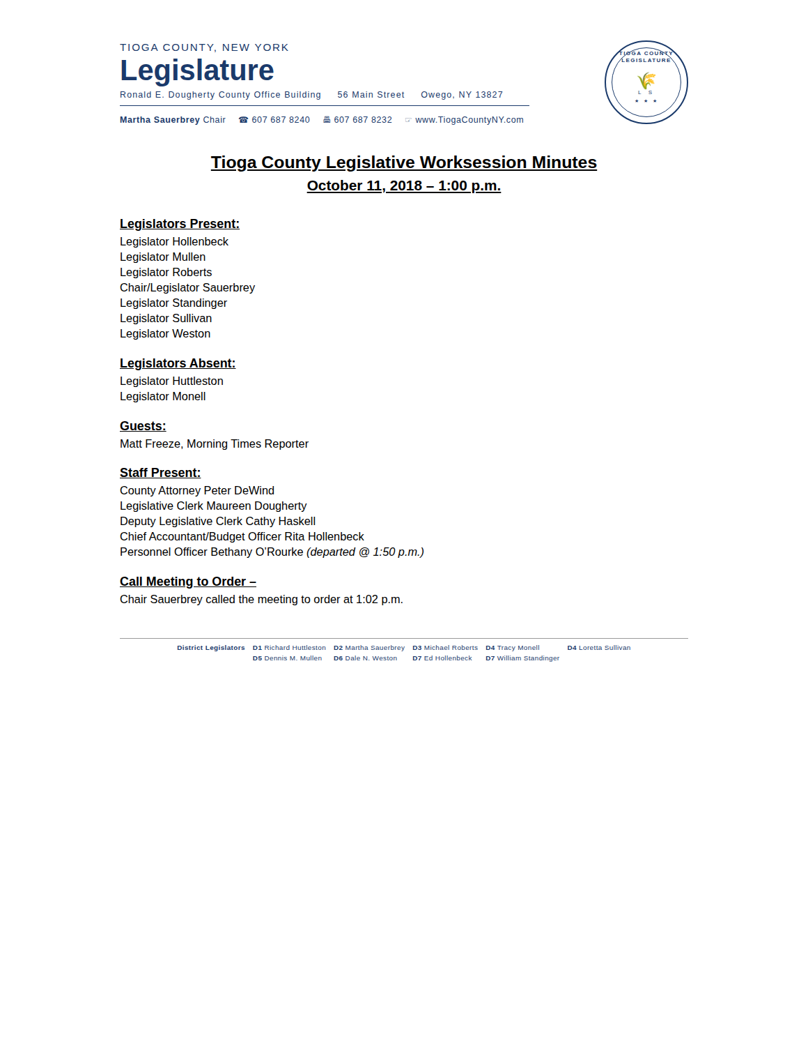TIOGA COUNTY, NEW YORK
Legislature
Ronald E. Dougherty County Office Building 56 Main Street Owego, NY 13827
Martha Sauerbrey Chair ☎ 607 687 8240 🖶 607 687 8232 ☞ www.TiogaCountyNY.com
TIOGA COUNTY LEGISLATURE
🌾
L S
★ ★ ★
Tioga County Legislative Worksession Minutes
October 11, 2018 – 1:00 p.m.
Legislators Present:
Legislator Hollenbeck
Legislator Mullen
Legislator Roberts
Chair/Legislator Sauerbrey
Legislator Standinger
Legislator Sullivan
Legislator Weston
Legislators Absent:
Legislator Huttleston
Legislator Monell
Guests:
Matt Freeze, Morning Times Reporter
Staff Present:
County Attorney Peter DeWind
Legislative Clerk Maureen Dougherty
Deputy Legislative Clerk Cathy Haskell
Chief Accountant/Budget Officer Rita Hollenbeck
Personnel Officer Bethany O’Rourke (departed @ 1:50 p.m.)
Call Meeting to Order –
Chair Sauerbrey called the meeting to order at 1:02 p.m.
| District Legislators | D1 Richard Huttleston | D2 Martha Sauerbrey | D3 Michael Roberts | D4 Tracy Monell | D4 Loretta Sullivan |
| | D5 Dennis M. Mullen | D6 Dale N. Weston | D7 Ed Hollenbeck | D7 William Standinger | |